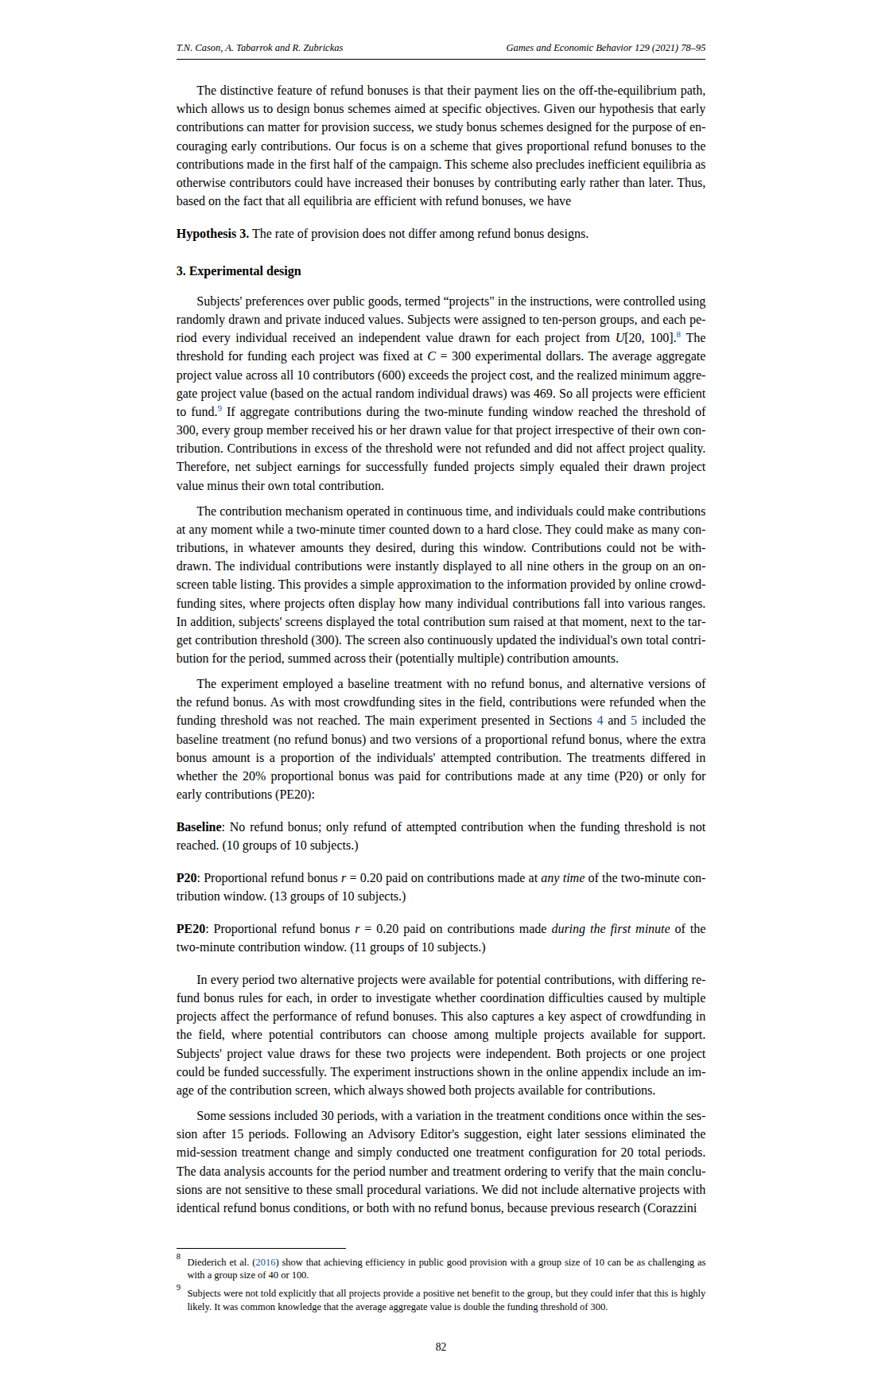T.N. Cason, A. Tabarrok and R. Zubrickas Games and Economic Behavior 129 (2021) 78–95
The distinctive feature of refund bonuses is that their payment lies on the off-the-equilibrium path, which allows us to design bonus schemes aimed at specific objectives. Given our hypothesis that early contributions can matter for provision success, we study bonus schemes designed for the purpose of encouraging early contributions. Our focus is on a scheme that gives proportional refund bonuses to the contributions made in the first half of the campaign. This scheme also precludes inefficient equilibria as otherwise contributors could have increased their bonuses by contributing early rather than later. Thus, based on the fact that all equilibria are efficient with refund bonuses, we have
Hypothesis 3. The rate of provision does not differ among refund bonus designs.
3. Experimental design
Subjects' preferences over public goods, termed “projects" in the instructions, were controlled using randomly drawn and private induced values. Subjects were assigned to ten-person groups, and each period every individual received an independent value drawn for each project from U[20, 100].8 The threshold for funding each project was fixed at C = 300 experimental dollars. The average aggregate project value across all 10 contributors (600) exceeds the project cost, and the realized minimum aggregate project value (based on the actual random individual draws) was 469. So all projects were efficient to fund.9 If aggregate contributions during the two-minute funding window reached the threshold of 300, every group member received his or her drawn value for that project irrespective of their own contribution. Contributions in excess of the threshold were not refunded and did not affect project quality. Therefore, net subject earnings for successfully funded projects simply equaled their drawn project value minus their own total contribution.
The contribution mechanism operated in continuous time, and individuals could make contributions at any moment while a two-minute timer counted down to a hard close. They could make as many contributions, in whatever amounts they desired, during this window. Contributions could not be withdrawn. The individual contributions were instantly displayed to all nine others in the group on an onscreen table listing. This provides a simple approximation to the information provided by online crowdfunding sites, where projects often display how many individual contributions fall into various ranges. In addition, subjects' screens displayed the total contribution sum raised at that moment, next to the target contribution threshold (300). The screen also continuously updated the individual's own total contribution for the period, summed across their (potentially multiple) contribution amounts.
The experiment employed a baseline treatment with no refund bonus, and alternative versions of the refund bonus. As with most crowdfunding sites in the field, contributions were refunded when the funding threshold was not reached. The main experiment presented in Sections 4 and 5 included the baseline treatment (no refund bonus) and two versions of a proportional refund bonus, where the extra bonus amount is a proportion of the individuals' attempted contribution. The treatments differed in whether the 20% proportional bonus was paid for contributions made at any time (P20) or only for early contributions (PE20):
Baseline: No refund bonus; only refund of attempted contribution when the funding threshold is not reached. (10 groups of 10 subjects.)
P20: Proportional refund bonus r = 0.20 paid on contributions made at any time of the two-minute contribution window. (13 groups of 10 subjects.)
PE20: Proportional refund bonus r = 0.20 paid on contributions made during the first minute of the two-minute contribution window. (11 groups of 10 subjects.)
In every period two alternative projects were available for potential contributions, with differing refund bonus rules for each, in order to investigate whether coordination difficulties caused by multiple projects affect the performance of refund bonuses. This also captures a key aspect of crowdfunding in the field, where potential contributors can choose among multiple projects available for support. Subjects' project value draws for these two projects were independent. Both projects or one project could be funded successfully. The experiment instructions shown in the online appendix include an image of the contribution screen, which always showed both projects available for contributions.
Some sessions included 30 periods, with a variation in the treatment conditions once within the session after 15 periods. Following an Advisory Editor's suggestion, eight later sessions eliminated the mid-session treatment change and simply conducted one treatment configuration for 20 total periods. The data analysis accounts for the period number and treatment ordering to verify that the main conclusions are not sensitive to these small procedural variations. We did not include alternative projects with identical refund bonus conditions, or both with no refund bonus, because previous research (Corazzini
8 Diederich et al. (2016) show that achieving efficiency in public good provision with a group size of 10 can be as challenging as with a group size of 40 or 100.
9 Subjects were not told explicitly that all projects provide a positive net benefit to the group, but they could infer that this is highly likely. It was common knowledge that the average aggregate value is double the funding threshold of 300.
82